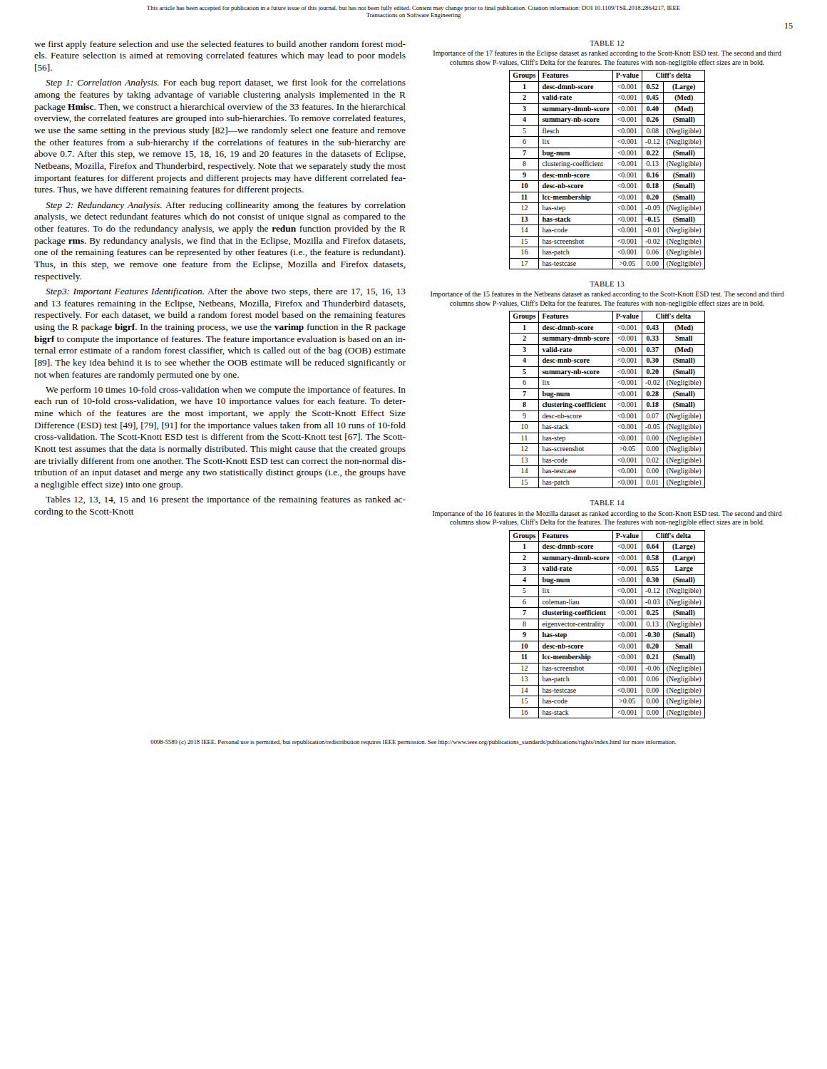This article has been accepted for publication in a future issue of this journal, but has not been fully edited. Content may change prior to final publication. Citation information: DOI 10.1109/TSE.2018.2864217, IEEE
Transactions on Software Engineering
15
we first apply feature selection and use the selected features to build another random forest models. Feature selection is aimed at removing correlated features which may lead to poor models [56].
Step 1: Correlation Analysis. For each bug report dataset, we first look for the correlations among the features by taking advantage of variable clustering analysis implemented in the R package Hmisc. Then, we construct a hierarchical overview of the 33 features. In the hierarchical overview, the correlated features are grouped into sub-hierarchies. To remove correlated features, we use the same setting in the previous study [82]—we randomly select one feature and remove the other features from a sub-hierarchy if the correlations of features in the sub-hierarchy are above 0.7. After this step, we remove 15, 18, 16, 19 and 20 features in the datasets of Eclipse, Netbeans, Mozilla, Firefox and Thunderbird, respectively. Note that we separately study the most important features for different projects and different projects may have different correlated features. Thus, we have different remaining features for different projects.
Step 2: Redundancy Analysis. After reducing collinearity among the features by correlation analysis, we detect redundant features which do not consist of unique signal as compared to the other features. To do the redundancy analysis, we apply the redun function provided by the R package rms. By redundancy analysis, we find that in the Eclipse, Mozilla and Firefox datasets, one of the remaining features can be represented by other features (i.e., the feature is redundant). Thus, in this step, we remove one feature from the Eclipse, Mozilla and Firefox datasets, respectively.
Step3: Important Features Identification. After the above two steps, there are 17, 15, 16, 13 and 13 features remaining in the Eclipse, Netbeans, Mozilla, Firefox and Thunderbird datasets, respectively. For each dataset, we build a random forest model based on the remaining features using the R package bigrf. In the training process, we use the varimp function in the R package bigrf to compute the importance of features. The feature importance evaluation is based on an internal error estimate of a random forest classifier, which is called out of the bag (OOB) estimate [89]. The key idea behind it is to see whether the OOB estimate will be reduced significantly or not when features are randomly permuted one by one.
We perform 10 times 10-fold cross-validation when we compute the importance of features. In each run of 10-fold cross-validation, we have 10 importance values for each feature. To determine which of the features are the most important, we apply the Scott-Knott Effect Size Difference (ESD) test [49], [79], [91] for the importance values taken from all 10 runs of 10-fold cross-validation. The Scott-Knott ESD test is different from the Scott-Knott test [67]. The Scott-Knott test assumes that the data is normally distributed. This might cause that the created groups are trivially different from one another. The Scott-Knott ESD test can correct the non-normal distribution of an input dataset and merge any two statistically distinct groups (i.e., the groups have a negligible effect size) into one group.
Tables 12, 13, 14, 15 and 16 present the importance of the remaining features as ranked according to the Scott-Knott
TABLE 12
Importance of the 17 features in the Eclipse dataset as ranked according to the Scott-Knott ESD test. The second and third columns show P-values, Cliff's Delta for the features. The features with non-negligible effect sizes are in bold.
| Groups | Features | P-value | Cliff's delta |
| --- | --- | --- | --- |
| 1 | desc-dmnb-score | <0.001 | 0.52 | (Large) |
| 2 | valid-rate | <0.001 | 0.45 | (Med) |
| 3 | summary-dmnb-score | <0.001 | 0.40 | (Med) |
| 4 | summary-nb-score | <0.001 | 0.26 | (Small) |
| 5 | flesch | <0.001 | 0.08 | (Negligible) |
| 6 | lix | <0.001 | -0.12 | (Negligible) |
| 7 | bug-num | <0.001 | 0.22 | (Small) |
| 8 | clustering-coefficient | <0.001 | 0.13 | (Negligible) |
| 9 | desc-mnb-score | <0.001 | 0.16 | (Small) |
| 10 | desc-nb-score | <0.001 | 0.18 | (Small) |
| 11 | lcc-membership | <0.001 | 0.20 | (Small) |
| 12 | has-step | <0.001 | -0.09 | (Negligible) |
| 13 | has-stack | <0.001 | -0.15 | (Small) |
| 14 | has-code | <0.001 | -0.01 | (Negligible) |
| 15 | has-screenshot | <0.001 | -0.02 | (Negligible) |
| 16 | has-patch | <0.001 | 0.06 | (Negligible) |
| 17 | has-testcase | >0.05 | 0.00 | (Negligible) |
TABLE 13
Importance of the 15 features in the Netbeans dataset as ranked according to the Scott-Knott ESD test. The second and third columns show P-values, Cliff's Delta for the features. The features with non-negligible effect sizes are in bold.
| Groups | Features | P-value | Cliff's delta |
| --- | --- | --- | --- |
| 1 | desc-dmnb-score | <0.001 | 0.43 | (Med) |
| 2 | summary-dmnb-score | <0.001 | 0.33 | Small |
| 3 | valid-rate | <0.001 | 0.37 | (Med) |
| 4 | desc-mnb-score | <0.001 | 0.30 | (Small) |
| 5 | summary-nb-score | <0.001 | 0.20 | (Small) |
| 6 | lix | <0.001 | -0.02 | (Negligible) |
| 7 | bug-num | <0.001 | 0.28 | (Small) |
| 8 | clustering-coefficient | <0.001 | 0.18 | (Small) |
| 9 | desc-nb-score | <0.001 | 0.07 | (Negligible) |
| 10 | has-stack | <0.001 | -0.05 | (Negligible) |
| 11 | has-step | <0.001 | 0.00 | (Negligible) |
| 12 | has-screenshot | >0.05 | 0.00 | (Negligible) |
| 13 | has-code | <0.001 | 0.02 | (Negligible) |
| 14 | has-testcase | <0.001 | 0.00 | (Negligible) |
| 15 | has-patch | <0.001 | 0.01 | (Negligible) |
TABLE 14
Importance of the 16 features in the Mozilla dataset as ranked according to the Scott-Knott ESD test. The second and third columns show P-values, Cliff's Delta for the features. The features with non-negligible effect sizes are in bold.
| Groups | Features | P-value | Cliff's delta |
| --- | --- | --- | --- |
| 1 | desc-dmnb-score | <0.001 | 0.64 | (Large) |
| 2 | summary-dmnb-score | <0.001 | 0.58 | (Large) |
| 3 | valid-rate | <0.001 | 0.55 | Large |
| 4 | bug-num | <0.001 | 0.30 | (Small) |
| 5 | lix | <0.001 | -0.12 | (Negligible) |
| 6 | coleman-liau | <0.001 | -0.03 | (Negligible) |
| 7 | clustering-coefficient | <0.001 | 0.25 | (Small) |
| 8 | eigenvector-centrality | <0.001 | 0.13 | (Negligible) |
| 9 | has-step | <0.001 | -0.30 | (Small) |
| 10 | desc-nb-score | <0.001 | 0.20 | Small |
| 11 | lcc-membership | <0.001 | 0.21 | (Small) |
| 12 | has-screenshot | <0.001 | -0.06 | (Negligible) |
| 13 | has-patch | <0.001 | 0.06 | (Negligible) |
| 14 | has-testcase | <0.001 | 0.00 | (Negligible) |
| 15 | has-code | >0.05 | 0.00 | (Negligible) |
| 16 | has-stack | <0.001 | 0.00 | (Negligible) |
0098-5589 (c) 2018 IEEE. Personal use is permitted, but republication/redistribution requires IEEE permission. See http://www.ieee.org/publications_standards/publications/rights/index.html for more information.